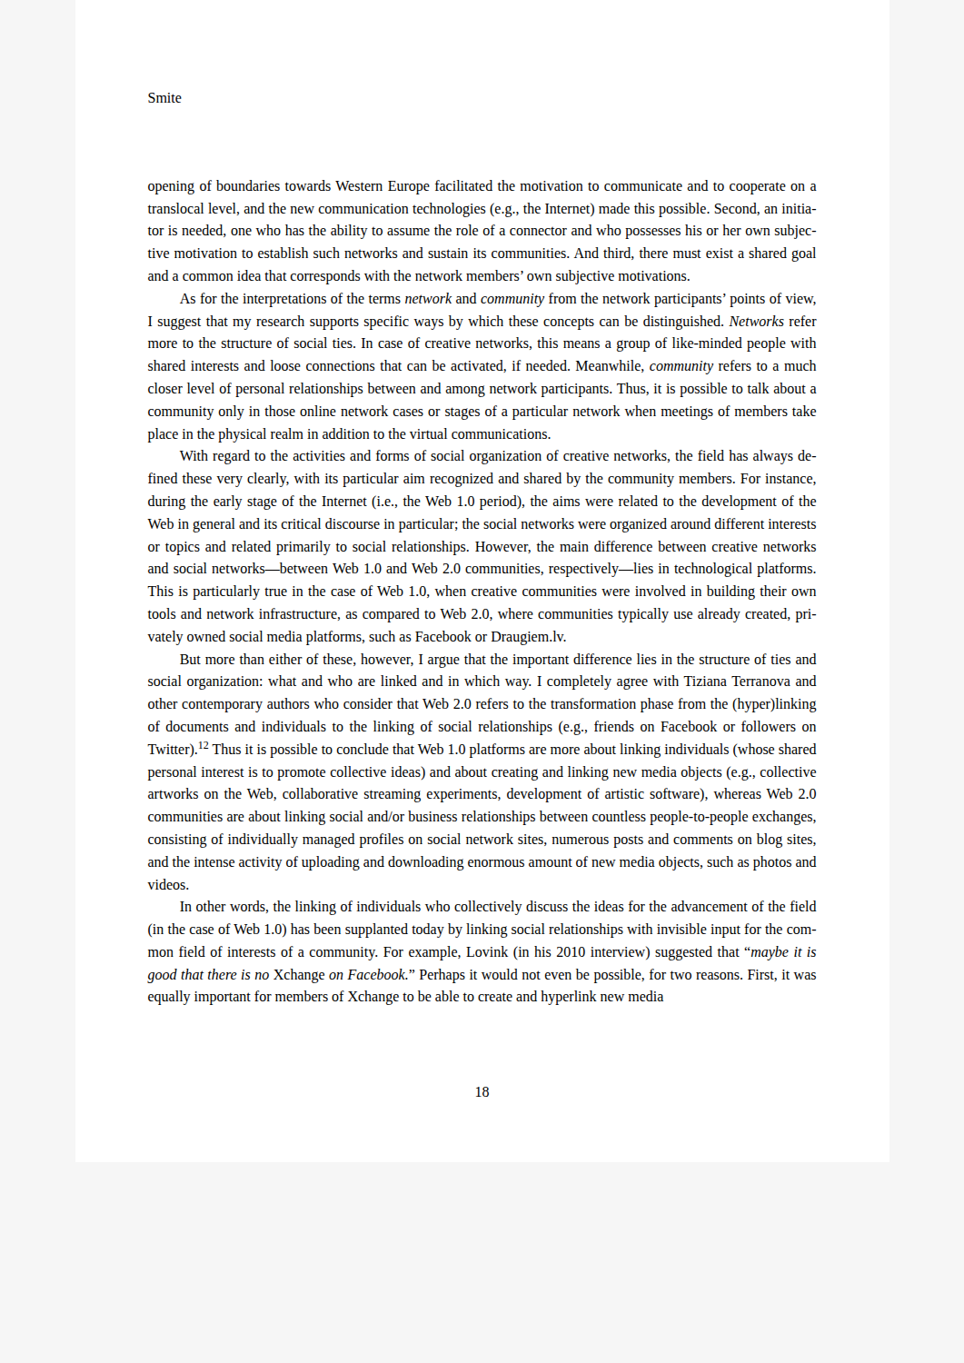Smite
opening of boundaries towards Western Europe facilitated the motivation to communicate and to cooperate on a translocal level, and the new communication technologies (e.g., the Internet) made this possible. Second, an initiator is needed, one who has the ability to assume the role of a connector and who possesses his or her own subjective motivation to establish such networks and sustain its communities. And third, there must exist a shared goal and a common idea that corresponds with the network members’ own subjective motivations.
As for the interpretations of the terms network and community from the network participants’ points of view, I suggest that my research supports specific ways by which these concepts can be distinguished. Networks refer more to the structure of social ties. In case of creative networks, this means a group of like-minded people with shared interests and loose connections that can be activated, if needed. Meanwhile, community refers to a much closer level of personal relationships between and among network participants. Thus, it is possible to talk about a community only in those online network cases or stages of a particular network when meetings of members take place in the physical realm in addition to the virtual communications.
With regard to the activities and forms of social organization of creative networks, the field has always defined these very clearly, with its particular aim recognized and shared by the community members. For instance, during the early stage of the Internet (i.e., the Web 1.0 period), the aims were related to the development of the Web in general and its critical discourse in particular; the social networks were organized around different interests or topics and related primarily to social relationships. However, the main difference between creative networks and social networks—between Web 1.0 and Web 2.0 communities, respectively—lies in technological platforms. This is particularly true in the case of Web 1.0, when creative communities were involved in building their own tools and network infrastructure, as compared to Web 2.0, where communities typically use already created, privately owned social media platforms, such as Facebook or Draugiem.lv.
But more than either of these, however, I argue that the important difference lies in the structure of ties and social organization: what and who are linked and in which way. I completely agree with Tiziana Terranova and other contemporary authors who consider that Web 2.0 refers to the transformation phase from the (hyper)linking of documents and individuals to the linking of social relationships (e.g., friends on Facebook or followers on Twitter).12 Thus it is possible to conclude that Web 1.0 platforms are more about linking individuals (whose shared personal interest is to promote collective ideas) and about creating and linking new media objects (e.g., collective artworks on the Web, collaborative streaming experiments, development of artistic software), whereas Web 2.0 communities are about linking social and/or business relationships between countless people-to-people exchanges, consisting of individually managed profiles on social network sites, numerous posts and comments on blog sites, and the intense activity of uploading and downloading enormous amount of new media objects, such as photos and videos.
In other words, the linking of individuals who collectively discuss the ideas for the advancement of the field (in the case of Web 1.0) has been supplanted today by linking social relationships with invisible input for the common field of interests of a community. For example, Lovink (in his 2010 interview) suggested that “maybe it is good that there is no Xchange on Facebook.” Perhaps it would not even be possible, for two reasons. First, it was equally important for members of Xchange to be able to create and hyperlink new media
18